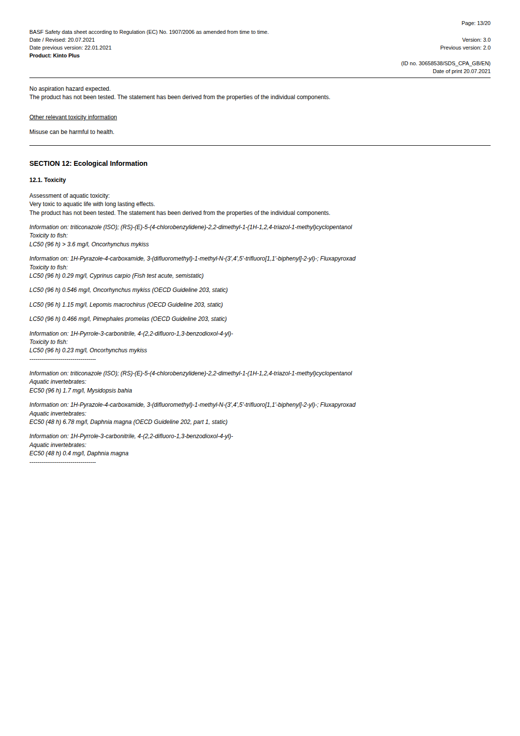Page: 13/20
BASF Safety data sheet according to Regulation (EC) No. 1907/2006 as amended from time to time.
Date / Revised: 20.07.2021
Version: 3.0
Date previous version: 22.01.2021
Previous version: 2.0
Product: Kinto Plus
(ID no. 30658538/SDS_CPA_GB/EN)
Date of print 20.07.2021
No aspiration hazard expected.
The product has not been tested. The statement has been derived from the properties of the individual components.
Other relevant toxicity information
Misuse can be harmful to health.
SECTION 12: Ecological Information
12.1. Toxicity
Assessment of aquatic toxicity:
Very toxic to aquatic life with long lasting effects.
The product has not been tested. The statement has been derived from the properties of the individual components.
Information on: triticonazole (ISO); (RS)-(E)-5-(4-chlorobenzylidene)-2,2-dimethyl-1-(1H-1,2,4-triazol-1-methyl)cyclopentanol
Toxicity to fish:
LC50 (96 h) > 3.6 mg/l, Oncorhynchus mykiss
Information on: 1H-Pyrazole-4-carboxamide, 3-(difluoromethyl)-1-methyl-N-(3',4',5'-trifluoro[1,1'-biphenyl]-2-yl)-; Fluxapyroxad
Toxicity to fish:
LC50 (96 h) 0.29 mg/l, Cyprinus carpio (Fish test acute, semistatic)
LC50 (96 h) 0.546 mg/l, Oncorhynchus mykiss (OECD Guideline 203, static)
LC50 (96 h) 1.15 mg/l, Lepomis macrochirus (OECD Guideline 203, static)
LC50 (96 h) 0.466 mg/l, Pimephales promelas (OECD Guideline 203, static)
Information on: 1H-Pyrrole-3-carbonitrile, 4-(2,2-difluoro-1,3-benzodioxol-4-yl)-
Toxicity to fish:
LC50 (96 h) 0.23 mg/l, Oncorhynchus mykiss
----------------------------------
Information on: triticonazole (ISO); (RS)-(E)-5-(4-chlorobenzylidene)-2,2-dimethyl-1-(1H-1,2,4-triazol-1-methyl)cyclopentanol
Aquatic invertebrates:
EC50 (96 h) 1.7 mg/l, Mysidopsis bahia
Information on: 1H-Pyrazole-4-carboxamide, 3-(difluoromethyl)-1-methyl-N-(3',4',5'-trifluoro[1,1'-biphenyl]-2-yl)-; Fluxapyroxad
Aquatic invertebrates:
EC50 (48 h) 6.78 mg/l, Daphnia magna (OECD Guideline 202, part 1, static)
Information on: 1H-Pyrrole-3-carbonitrile, 4-(2,2-difluoro-1,3-benzodioxol-4-yl)-
Aquatic invertebrates:
EC50 (48 h) 0.4 mg/l, Daphnia magna
----------------------------------